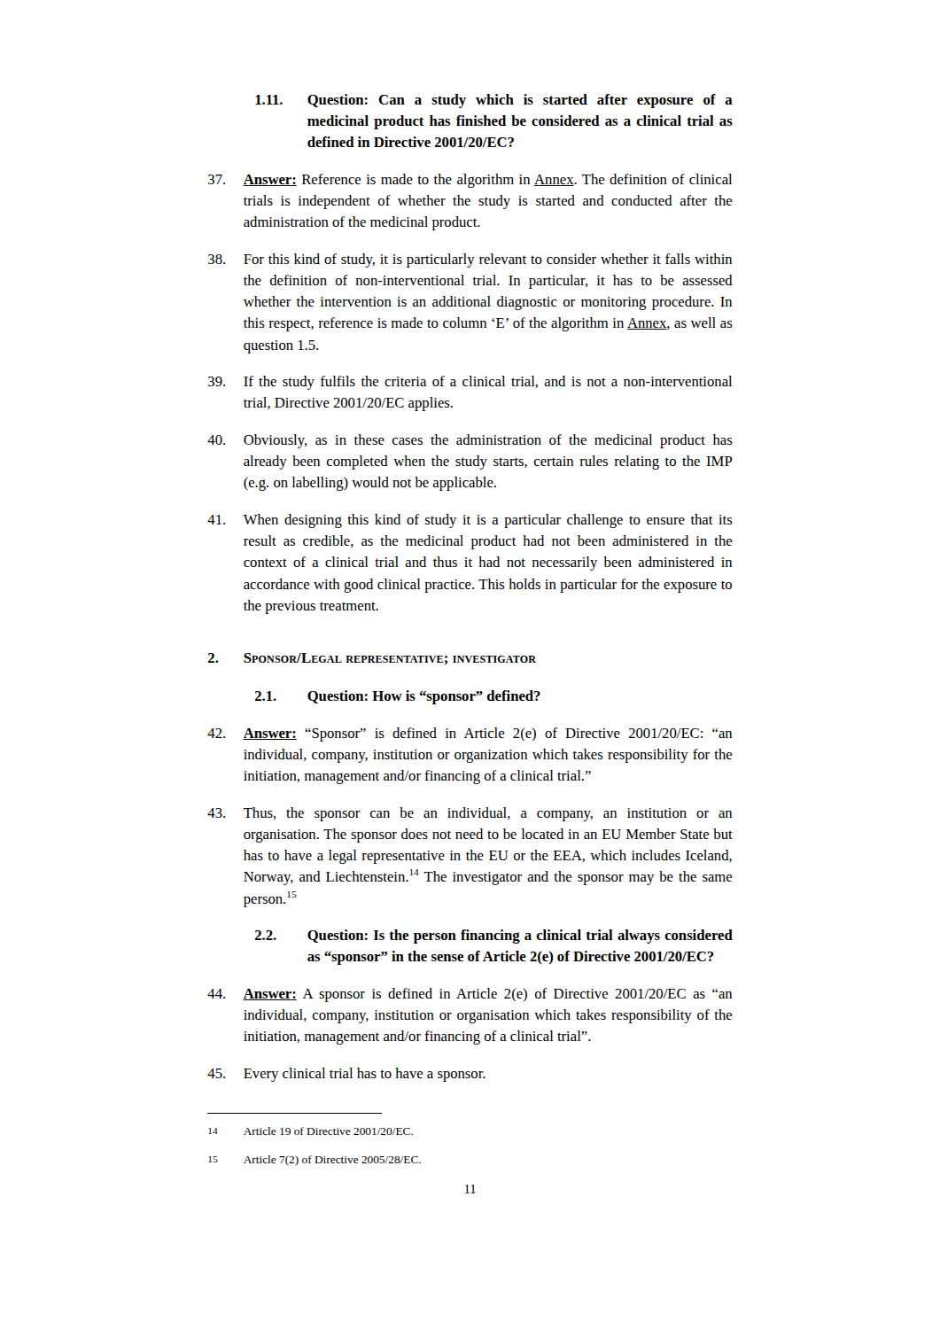1.11.
Question: Can a study which is started after exposure of a medicinal product has finished be considered as a clinical trial as defined in Directive 2001/20/EC?
37.
Answer: Reference is made to the algorithm in Annex. The definition of clinical trials is independent of whether the study is started and conducted after the administration of the medicinal product.
38.
For this kind of study, it is particularly relevant to consider whether it falls within the definition of non-interventional trial. In particular, it has to be assessed whether the intervention is an additional diagnostic or monitoring procedure. In this respect, reference is made to column ‘E’ of the algorithm in Annex, as well as question 1.5.
39.
If the study fulfils the criteria of a clinical trial, and is not a non-interventional trial, Directive 2001/20/EC applies.
40.
Obviously, as in these cases the administration of the medicinal product has already been completed when the study starts, certain rules relating to the IMP (e.g. on labelling) would not be applicable.
41.
When designing this kind of study it is a particular challenge to ensure that its result as credible, as the medicinal product had not been administered in the context of a clinical trial and thus it had not necessarily been administered in accordance with good clinical practice. This holds in particular for the exposure to the previous treatment.
2.
Sponsor/Legal representative; investigator
2.1.
Question: How is “sponsor” defined?
42.
Answer: “Sponsor” is defined in Article 2(e) of Directive 2001/20/EC: “an individual, company, institution or organization which takes responsibility for the initiation, management and/or financing of a clinical trial.”
43.
Thus, the sponsor can be an individual, a company, an institution or an organisation. The sponsor does not need to be located in an EU Member State but has to have a legal representative in the EU or the EEA, which includes Iceland, Norway, and Liechtenstein.14 The investigator and the sponsor may be the same person.15
2.2.
Question: Is the person financing a clinical trial always considered as “sponsor” in the sense of Article 2(e) of Directive 2001/20/EC?
44.
Answer: A sponsor is defined in Article 2(e) of Directive 2001/20/EC as “an individual, company, institution or organisation which takes responsibility of the initiation, management and/or financing of a clinical trial”.
45.
Every clinical trial has to have a sponsor.
14
Article 19 of Directive 2001/20/EC.
15
Article 7(2) of Directive 2005/28/EC.
11